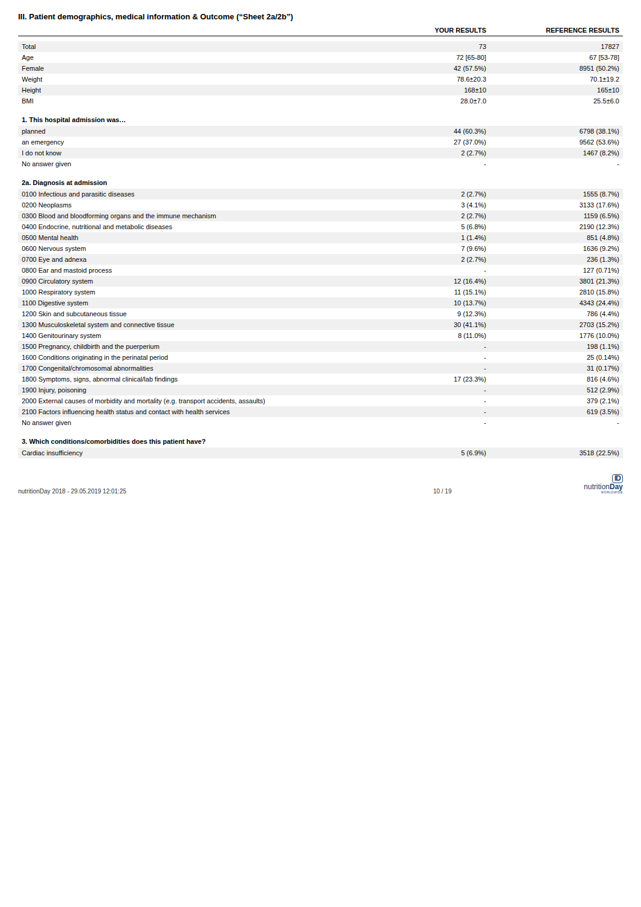III. Patient demographics, medical information & Outcome (“Sheet 2a/2b”)
| | YOUR RESULTS | REFERENCE RESULTS |
| --- | --- | --- |
| Total | 73 | 17827 |
| Age | 72 [65-80] | 67 [53-78] |
| Female | 42 (57.5%) | 8951 (50.2%) |
| Weight | 78.6±20.3 | 70.1±19.2 |
| Height | 168±10 | 165±10 |
| BMI | 28.0±7.0 | 25.5±6.0 |
| 1. This hospital admission was… | | |
| planned | 44 (60.3%) | 6798 (38.1%) |
| an emergency | 27 (37.0%) | 9562 (53.6%) |
| I do not know | 2 (2.7%) | 1467 (8.2%) |
| No answer given | - | - |
| 2a. Diagnosis at admission | | |
| 0100 Infectious and parasitic diseases | 2 (2.7%) | 1555 (8.7%) |
| 0200 Neoplasms | 3 (4.1%) | 3133 (17.6%) |
| 0300 Blood and bloodforming organs and the immune mechanism | 2 (2.7%) | 1159 (6.5%) |
| 0400 Endocrine, nutritional and metabolic diseases | 5 (6.8%) | 2190 (12.3%) |
| 0500 Mental health | 1 (1.4%) | 851 (4.8%) |
| 0600 Nervous system | 7 (9.6%) | 1636 (9.2%) |
| 0700 Eye and adnexa | 2 (2.7%) | 236 (1.3%) |
| 0800 Ear and mastoid process | - | 127 (0.71%) |
| 0900 Circulatory system | 12 (16.4%) | 3801 (21.3%) |
| 1000 Respiratory system | 11 (15.1%) | 2810 (15.8%) |
| 1100 Digestive system | 10 (13.7%) | 4343 (24.4%) |
| 1200 Skin and subcutaneous tissue | 9 (12.3%) | 786 (4.4%) |
| 1300 Musculoskeletal system and connective tissue | 30 (41.1%) | 2703 (15.2%) |
| 1400 Genitourinary system | 8 (11.0%) | 1776 (10.0%) |
| 1500 Pregnancy, childbirth and the puerperium | - | 198 (1.1%) |
| 1600 Conditions originating in the perinatal period | - | 25 (0.14%) |
| 1700 Congenital/chromosomal abnormalities | - | 31 (0.17%) |
| 1800 Symptoms, signs, abnormal clinical/lab findings | 17 (23.3%) | 816 (4.6%) |
| 1900 Injury, poisoning | - | 512 (2.9%) |
| 2000 External causes of morbidity and mortality (e.g. transport accidents, assaults) | - | 379 (2.1%) |
| 2100 Factors influencing health status and contact with health services | - | 619 (3.5%) |
| No answer given | - | - |
| 3. Which conditions/comorbidities does this patient have? | | |
| Cardiac insufficiency | 5 (6.9%) | 3518 (22.5%) |
nutritionDay 2018 - 29.05.2019 12:01:25
10 / 19
ID
nutritionDay
WORLDWIDE